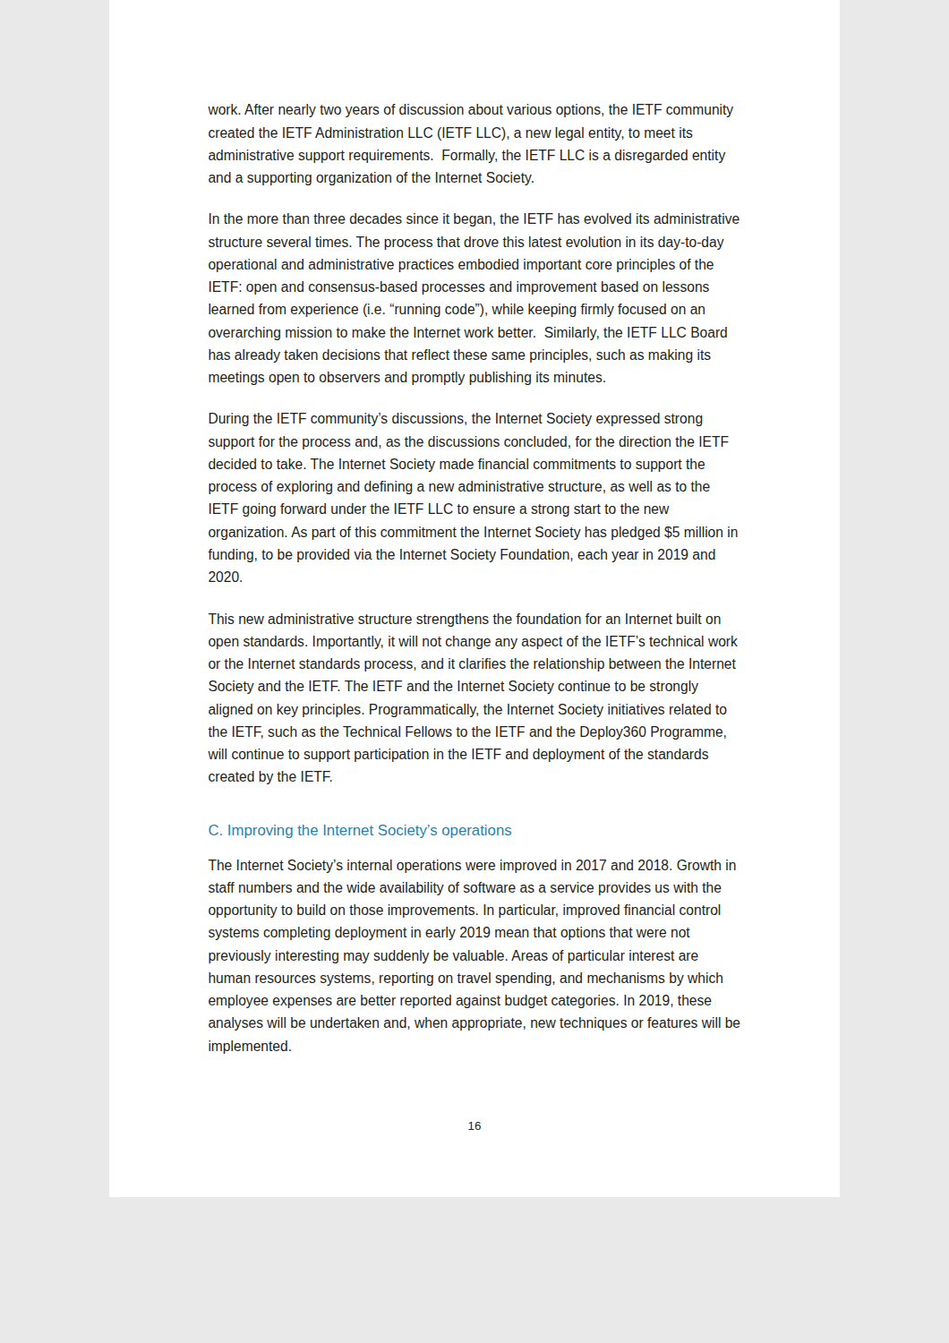work. After nearly two years of discussion about various options, the IETF community created the IETF Administration LLC (IETF LLC), a new legal entity, to meet its administrative support requirements. Formally, the IETF LLC is a disregarded entity and a supporting organization of the Internet Society.
In the more than three decades since it began, the IETF has evolved its administrative structure several times. The process that drove this latest evolution in its day-to-day operational and administrative practices embodied important core principles of the IETF: open and consensus-based processes and improvement based on lessons learned from experience (i.e. “running code”), while keeping firmly focused on an overarching mission to make the Internet work better. Similarly, the IETF LLC Board has already taken decisions that reflect these same principles, such as making its meetings open to observers and promptly publishing its minutes.
During the IETF community’s discussions, the Internet Society expressed strong support for the process and, as the discussions concluded, for the direction the IETF decided to take. The Internet Society made financial commitments to support the process of exploring and defining a new administrative structure, as well as to the IETF going forward under the IETF LLC to ensure a strong start to the new organization. As part of this commitment the Internet Society has pledged $5 million in funding, to be provided via the Internet Society Foundation, each year in 2019 and 2020.
This new administrative structure strengthens the foundation for an Internet built on open standards. Importantly, it will not change any aspect of the IETF’s technical work or the Internet standards process, and it clarifies the relationship between the Internet Society and the IETF. The IETF and the Internet Society continue to be strongly aligned on key principles. Programmatically, the Internet Society initiatives related to the IETF, such as the Technical Fellows to the IETF and the Deploy360 Programme, will continue to support participation in the IETF and deployment of the standards created by the IETF.
C. Improving the Internet Society’s operations
The Internet Society’s internal operations were improved in 2017 and 2018. Growth in staff numbers and the wide availability of software as a service provides us with the opportunity to build on those improvements. In particular, improved financial control systems completing deployment in early 2019 mean that options that were not previously interesting may suddenly be valuable. Areas of particular interest are human resources systems, reporting on travel spending, and mechanisms by which employee expenses are better reported against budget categories. In 2019, these analyses will be undertaken and, when appropriate, new techniques or features will be implemented.
16